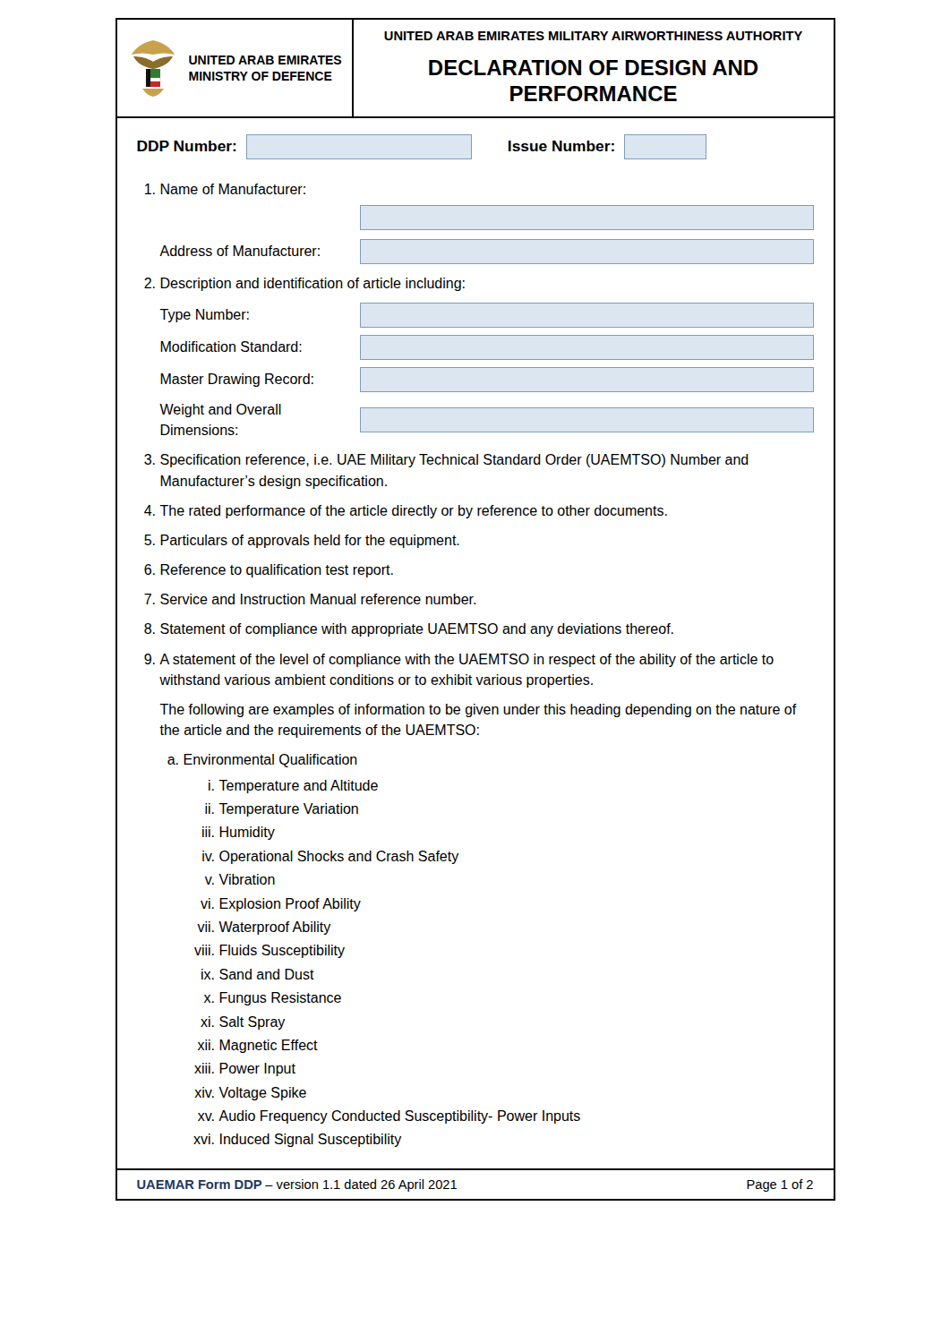UNITED ARAB EMIRATES
MINISTRY OF DEFENCE
UNITED ARAB EMIRATES MILITARY AIRWORTHINESS AUTHORITY
DECLARATION OF DESIGN AND PERFORMANCE
DDP Number: Issue Number:
Name of Manufacturer:
Name of Manufacturer:
Address of Manufacturer:
Description and identification of article including:
Type Number:
Modification Standard:
Master Drawing Record:
Weight and Overall Dimensions:
Specification reference, i.e. UAE Military Technical Standard Order (UAEMTSO) Number and Manufacturer’s design specification.
The rated performance of the article directly or by reference to other documents.
Particulars of approvals held for the equipment.
Reference to qualification test report.
Service and Instruction Manual reference number.
Statement of compliance with appropriate UAEMTSO and any deviations thereof.
A statement of the level of compliance with the UAEMTSO in respect of the ability of the article to withstand various ambient conditions or to exhibit various properties.
The following are examples of information to be given under this heading depending on the nature of the article and the requirements of the UAEMTSO:
Environmental Qualification
Temperature and Altitude
Temperature Variation
Humidity
Operational Shocks and Crash Safety
Vibration
Explosion Proof Ability
Waterproof Ability
Fluids Susceptibility
Sand and Dust
Fungus Resistance
Salt Spray
Magnetic Effect
Power Input
Voltage Spike
Audio Frequency Conducted Susceptibility- Power Inputs
Induced Signal Susceptibility
UAEMAR Form DDP – version 1.1 dated 26 April 2021
Page 1 of 2